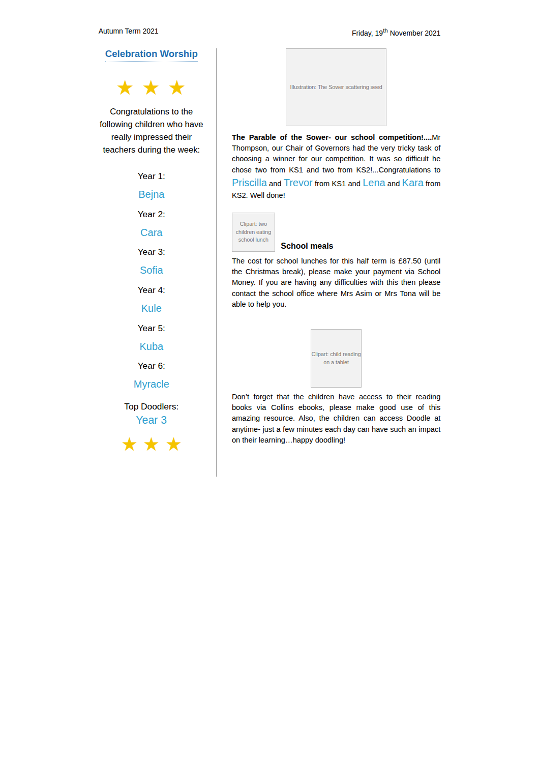Autumn Term 2021
Friday, 19th November 2021
Celebration Worship
★ ★ ★
Congratulations to the following children who have really impressed their teachers during the week:
Year 1: Bejna Year 2: Cara Year 3: Sofia Year 4: Kule Year 5: Kuba Year 6: Myracle
Top Doodlers: Year 3
★ ★ ★
Illustration: The Sower scattering seed
The Parable of the Sower- our school competition!.... Mr Thompson, our Chair of Governors had the very tricky task of choosing a winner for our competition. It was so difficult he chose two from KS1 and two from KS2!...Congratulations to Priscilla and Trevor from KS1 and Lena and Kara from KS2. Well done!
Clipart: two children eating school lunch
School meals
The cost for school lunches for this half term is £87.50 (until the Christmas break), please make your payment via School Money. If you are having any difficulties with this then please contact the school office where Mrs Asim or Mrs Tona will be able to help you.
Clipart: child reading on a tablet
Don’t forget that the children have access to their reading books via Collins ebooks, please make good use of this amazing resource. Also, the children can access Doodle at anytime- just a few minutes each day can have such an impact on their learning…happy doodling!